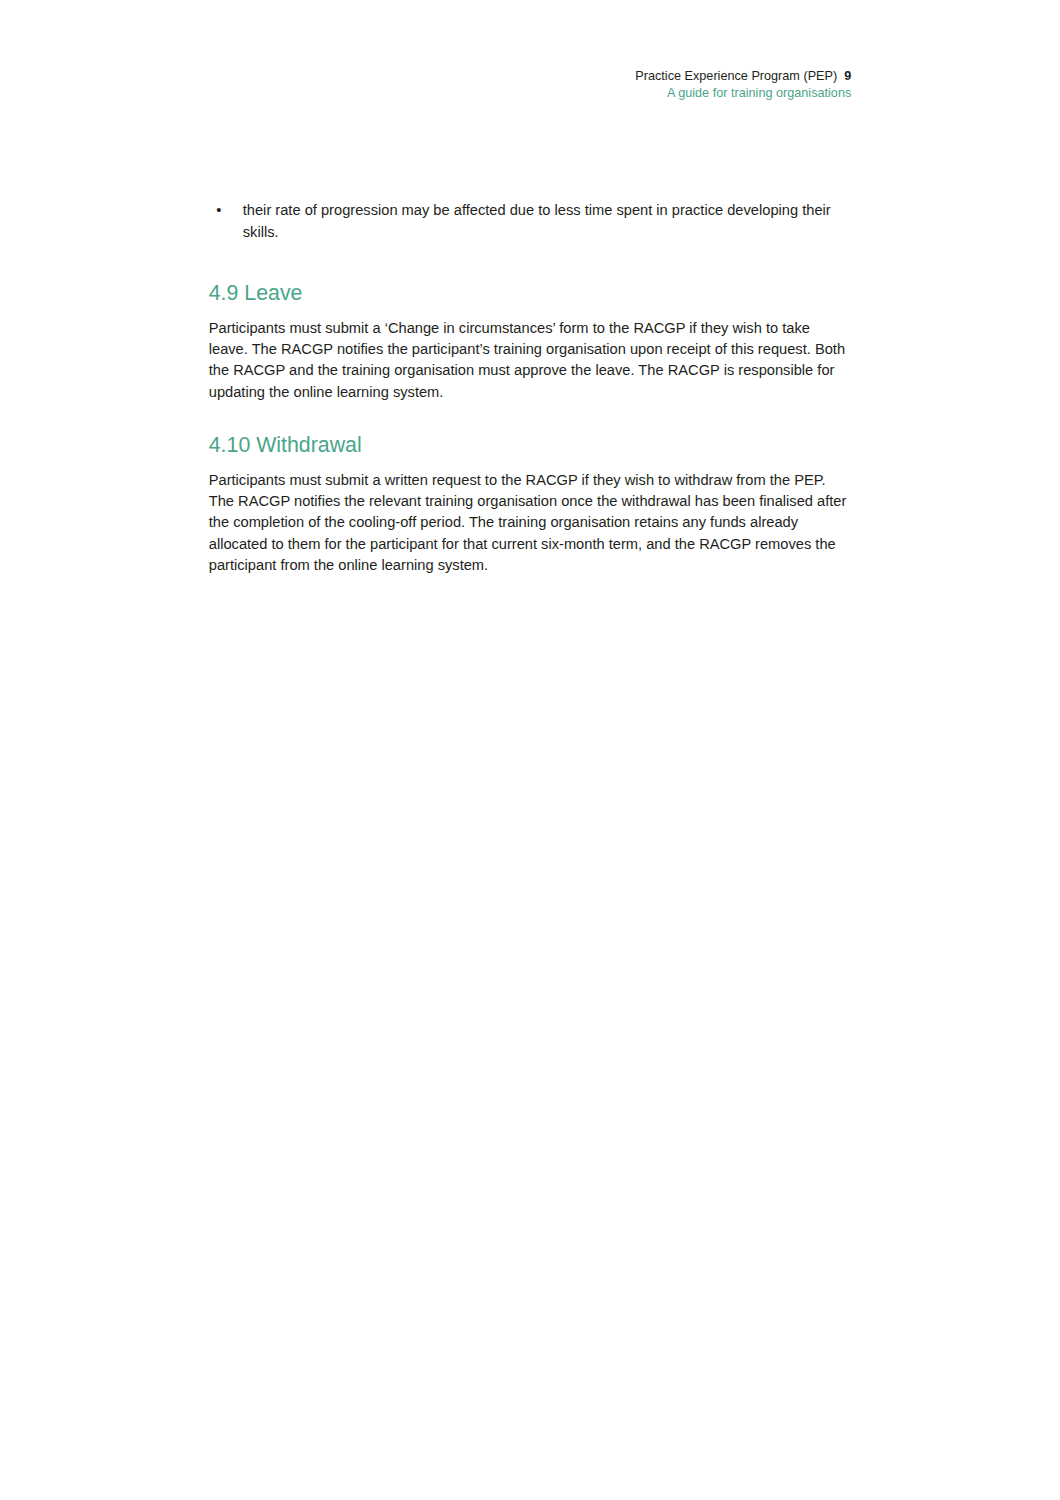Practice Experience Program (PEP) 9
A guide for training organisations
their rate of progression may be affected due to less time spent in practice developing their skills.
4.9 Leave
Participants must submit a ‘Change in circumstances’ form to the RACGP if they wish to take leave. The RACGP notifies the participant’s training organisation upon receipt of this request. Both the RACGP and the training organisation must approve the leave. The RACGP is responsible for updating the online learning system.
4.10 Withdrawal
Participants must submit a written request to the RACGP if they wish to withdraw from the PEP. The RACGP notifies the relevant training organisation once the withdrawal has been finalised after the completion of the cooling-off period. The training organisation retains any funds already allocated to them for the participant for that current six-month term, and the RACGP removes the participant from the online learning system.